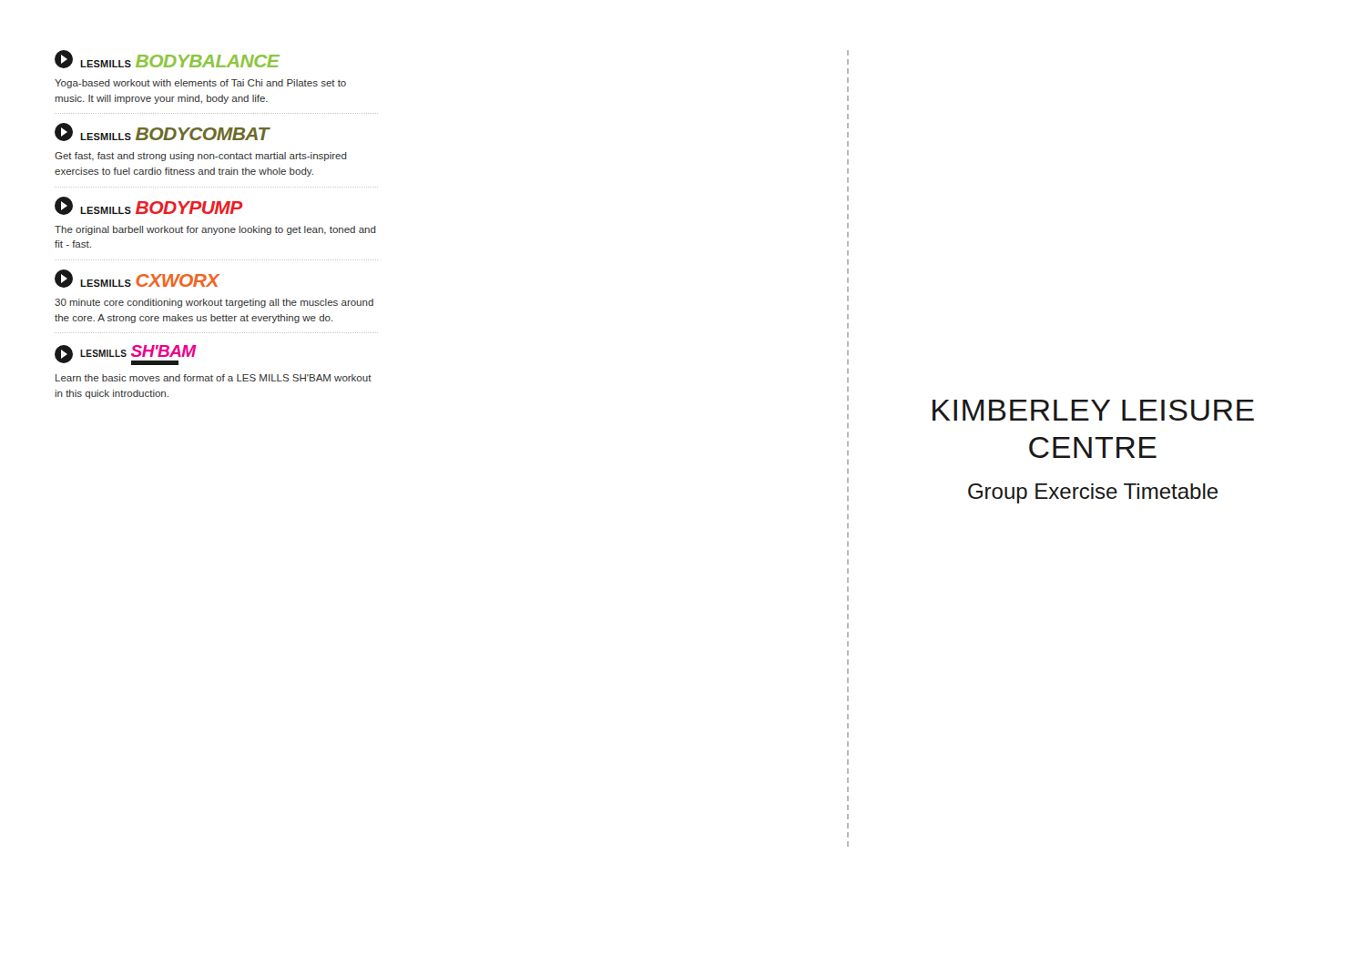LESMILLS BODYBALANCE
Yoga-based workout with elements of Tai Chi and Pilates set to music. It will improve your mind, body and life.
LESMILLS BODYCOMBAT
Get fast, fast and strong using non-contact martial arts-inspired exercises to fuel cardio fitness and train the whole body.
LESMILLS BODYPUMP
The original barbell workout for anyone looking to get lean, toned and fit - fast.
LESMILLS CXWORX
30 minute core conditioning workout targeting all the muscles around the core. A strong core makes us better at everything we do.
LESMILLS SH'BAM
Learn the basic moves and format of a LES MILLS SH'BAM workout in this quick introduction.
KIMBERLEY LEISURE
CENTRE
Group Exercise Timetable